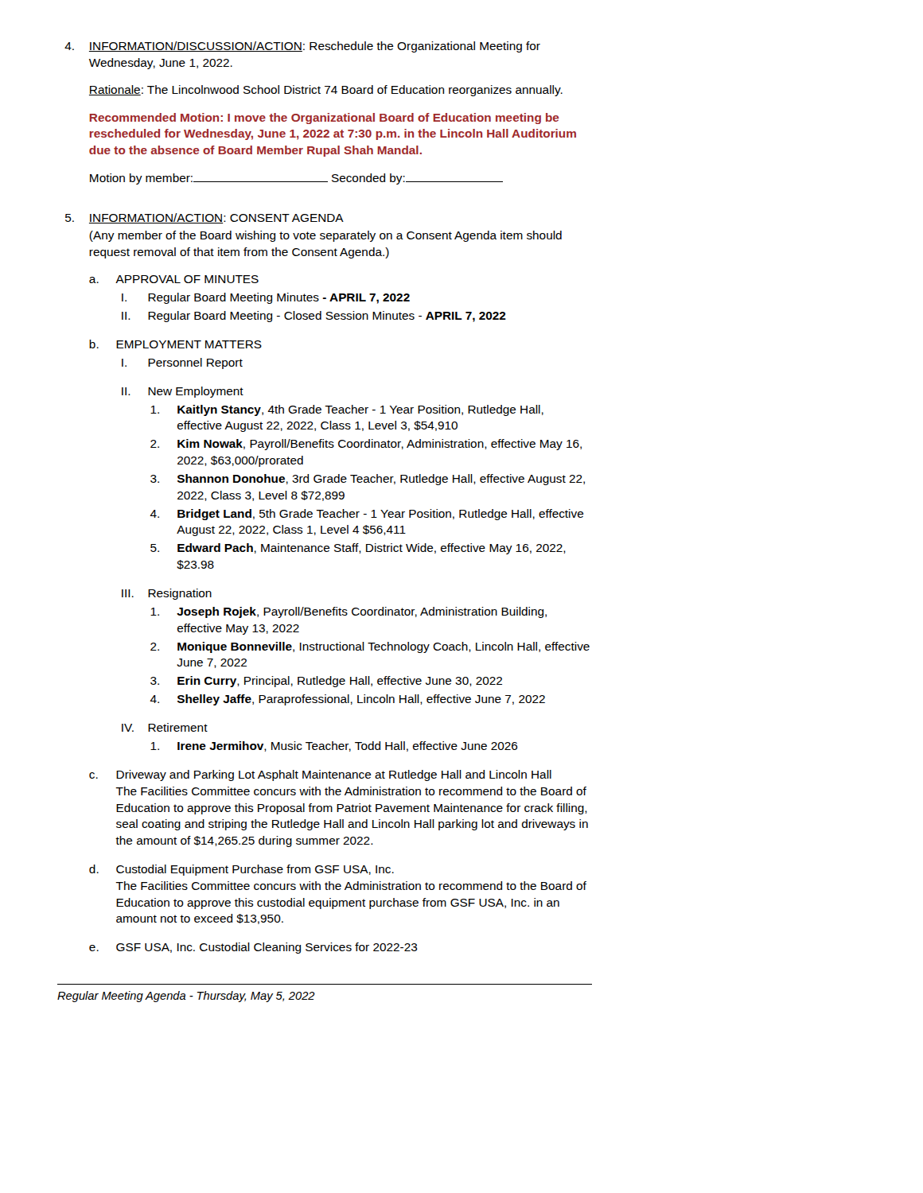4.
INFORMATION/DISCUSSION/ACTION: Reschedule the Organizational Meeting for Wednesday, June 1, 2022.
Rationale: The Lincolnwood School District 74 Board of Education reorganizes annually.
Recommended Motion: I move the Organizational Board of Education meeting be rescheduled for Wednesday, June 1, 2022 at 7:30 p.m. in the Lincoln Hall Auditorium due to the absence of Board Member Rupal Shah Mandal.
Motion by member: Seconded by:
5.
INFORMATION/ACTION: CONSENT AGENDA
(Any member of the Board wishing to vote separately on a Consent Agenda item should request removal of that item from the Consent Agenda.)
a.
APPROVAL OF MINUTES
I.
Regular Board Meeting Minutes - APRIL 7, 2022
II.
Regular Board Meeting - Closed Session Minutes - APRIL 7, 2022
b.
EMPLOYMENT MATTERS
I.
Personnel Report
II.
New Employment
1.
Kaitlyn Stancy, 4th Grade Teacher - 1 Year Position, Rutledge Hall, effective August 22, 2022, Class 1, Level 3, $54,910
2.
Kim Nowak, Payroll/Benefits Coordinator, Administration, effective May 16, 2022, $63,000/prorated
3.
Shannon Donohue, 3rd Grade Teacher, Rutledge Hall, effective August 22, 2022, Class 3, Level 8 $72,899
4.
Bridget Land, 5th Grade Teacher - 1 Year Position, Rutledge Hall, effective August 22, 2022, Class 1, Level 4 $56,411
5.
Edward Pach, Maintenance Staff, District Wide, effective May 16, 2022, $23.98
III.
Resignation
1.
Joseph Rojek, Payroll/Benefits Coordinator, Administration Building, effective May 13, 2022
2.
Monique Bonneville, Instructional Technology Coach, Lincoln Hall, effective June 7, 2022
3.
Erin Curry, Principal, Rutledge Hall, effective June 30, 2022
4.
Shelley Jaffe, Paraprofessional, Lincoln Hall, effective June 7, 2022
IV.
Retirement
1.
Irene Jermihov, Music Teacher, Todd Hall, effective June 2026
c.
Driveway and Parking Lot Asphalt Maintenance at Rutledge Hall and Lincoln Hall
The Facilities Committee concurs with the Administration to recommend to the Board of Education to approve this Proposal from Patriot Pavement Maintenance for crack filling, seal coating and striping the Rutledge Hall and Lincoln Hall parking lot and driveways in the amount of $14,265.25 during summer 2022.
d.
Custodial Equipment Purchase from GSF USA, Inc.
The Facilities Committee concurs with the Administration to recommend to the Board of Education to approve this custodial equipment purchase from GSF USA, Inc. in an amount not to exceed $13,950.
e.
GSF USA, Inc. Custodial Cleaning Services for 2022-23
Regular Meeting Agenda - Thursday, May 5, 2022